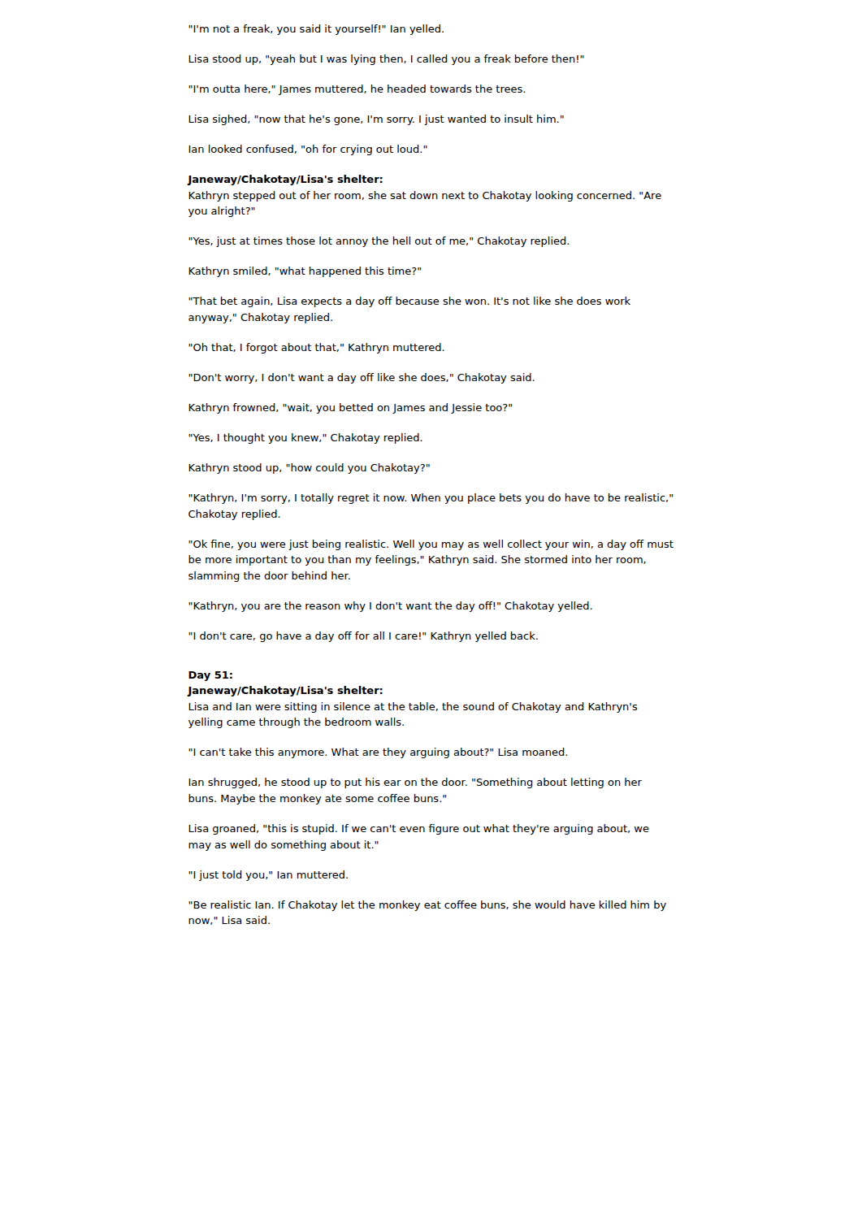"I'm not a freak, you said it yourself!" Ian yelled.
Lisa stood up, "yeah but I was lying then, I called you a freak before then!"
"I'm outta here," James muttered, he headed towards the trees.
Lisa sighed, "now that he's gone, I'm sorry. I just wanted to insult him."
Ian looked confused, "oh for crying out loud."
Janeway/Chakotay/Lisa's shelter:
Kathryn stepped out of her room, she sat down next to Chakotay looking concerned. "Are you alright?"
"Yes, just at times those lot annoy the hell out of me," Chakotay replied.
Kathryn smiled, "what happened this time?"
"That bet again, Lisa expects a day off because she won. It's not like she does work anyway," Chakotay replied.
"Oh that, I forgot about that," Kathryn muttered.
"Don't worry, I don't want a day off like she does," Chakotay said.
Kathryn frowned, "wait, you betted on James and Jessie too?"
"Yes, I thought you knew," Chakotay replied.
Kathryn stood up, "how could you Chakotay?"
"Kathryn, I'm sorry, I totally regret it now. When you place bets you do have to be realistic," Chakotay replied.
"Ok fine, you were just being realistic. Well you may as well collect your win, a day off must be more important to you than my feelings," Kathryn said. She stormed into her room, slamming the door behind her.
"Kathryn, you are the reason why I don't want the day off!" Chakotay yelled.
"I don't care, go have a day off for all I care!" Kathryn yelled back.
Day 51:
Janeway/Chakotay/Lisa's shelter:
Lisa and Ian were sitting in silence at the table, the sound of Chakotay and Kathryn's yelling came through the bedroom walls.
"I can't take this anymore. What are they arguing about?" Lisa moaned.
Ian shrugged, he stood up to put his ear on the door. "Something about letting on her buns. Maybe the monkey ate some coffee buns."
Lisa groaned, "this is stupid. If we can't even figure out what they're arguing about, we may as well do something about it."
"I just told you," Ian muttered.
"Be realistic Ian. If Chakotay let the monkey eat coffee buns, she would have killed him by now," Lisa said.